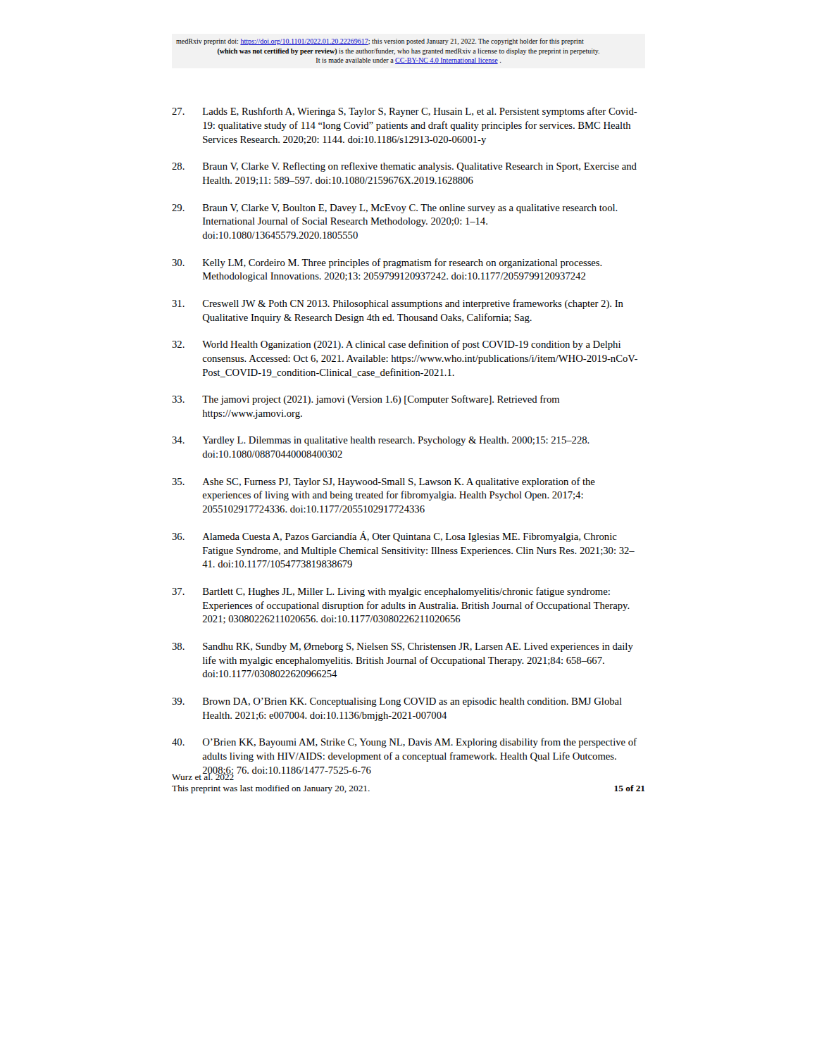medRxiv preprint doi: https://doi.org/10.1101/2022.01.20.22269617; this version posted January 21, 2022. The copyright holder for this preprint
(which was not certified by peer review) is the author/funder, who has granted medRxiv a license to display the preprint in perpetuity.
It is made available under a CC-BY-NC 4.0 International license .
27. Ladds E, Rushforth A, Wieringa S, Taylor S, Rayner C, Husain L, et al. Persistent symptoms after Covid-19: qualitative study of 114 “long Covid” patients and draft quality principles for services. BMC Health Services Research. 2020;20: 1144. doi:10.1186/s12913-020-06001-y
28. Braun V, Clarke V. Reflecting on reflexive thematic analysis. Qualitative Research in Sport, Exercise and Health. 2019;11: 589–597. doi:10.1080/2159676X.2019.1628806
29. Braun V, Clarke V, Boulton E, Davey L, McEvoy C. The online survey as a qualitative research tool. International Journal of Social Research Methodology. 2020;0: 1–14. doi:10.1080/13645579.2020.1805550
30. Kelly LM, Cordeiro M. Three principles of pragmatism for research on organizational processes. Methodological Innovations. 2020;13: 2059799120937242. doi:10.1177/2059799120937242
31. Creswell JW & Poth CN 2013. Philosophical assumptions and interpretive frameworks (chapter 2). In Qualitative Inquiry & Research Design 4th ed. Thousand Oaks, California; Sag.
32. World Health Oganization (2021). A clinical case definition of post COVID-19 condition by a Delphi consensus. Accessed: Oct 6, 2021. Available: https://www.who.int/publications/i/item/WHO-2019-nCoV-Post_COVID-19_condition-Clinical_case_definition-2021.1.
33. The jamovi project (2021). jamovi (Version 1.6) [Computer Software]. Retrieved from https://www.jamovi.org.
34. Yardley L. Dilemmas in qualitative health research. Psychology & Health. 2000;15: 215–228. doi:10.1080/08870440008400302
35. Ashe SC, Furness PJ, Taylor SJ, Haywood-Small S, Lawson K. A qualitative exploration of the experiences of living with and being treated for fibromyalgia. Health Psychol Open. 2017;4: 2055102917724336. doi:10.1177/2055102917724336
36. Alameda Cuesta A, Pazos Garciandía Á, Oter Quintana C, Losa Iglesias ME. Fibromyalgia, Chronic Fatigue Syndrome, and Multiple Chemical Sensitivity: Illness Experiences. Clin Nurs Res. 2021;30: 32–41. doi:10.1177/1054773819838679
37. Bartlett C, Hughes JL, Miller L. Living with myalgic encephalomyelitis/chronic fatigue syndrome: Experiences of occupational disruption for adults in Australia. British Journal of Occupational Therapy. 2021; 03080226211020656. doi:10.1177/03080226211020656
38. Sandhu RK, Sundby M, Ørneborg S, Nielsen SS, Christensen JR, Larsen AE. Lived experiences in daily life with myalgic encephalomyelitis. British Journal of Occupational Therapy. 2021;84: 658–667. doi:10.1177/0308022620966254
39. Brown DA, O’Brien KK. Conceptualising Long COVID as an episodic health condition. BMJ Global Health. 2021;6: e007004. doi:10.1136/bmjgh-2021-007004
40. O’Brien KK, Bayoumi AM, Strike C, Young NL, Davis AM. Exploring disability from the perspective of adults living with HIV/AIDS: development of a conceptual framework. Health Qual Life Outcomes. 2008;6: 76. doi:10.1186/1477-7525-6-76
Wurz et al. 2022
This preprint was last modified on January 20, 2021.
15 of 21